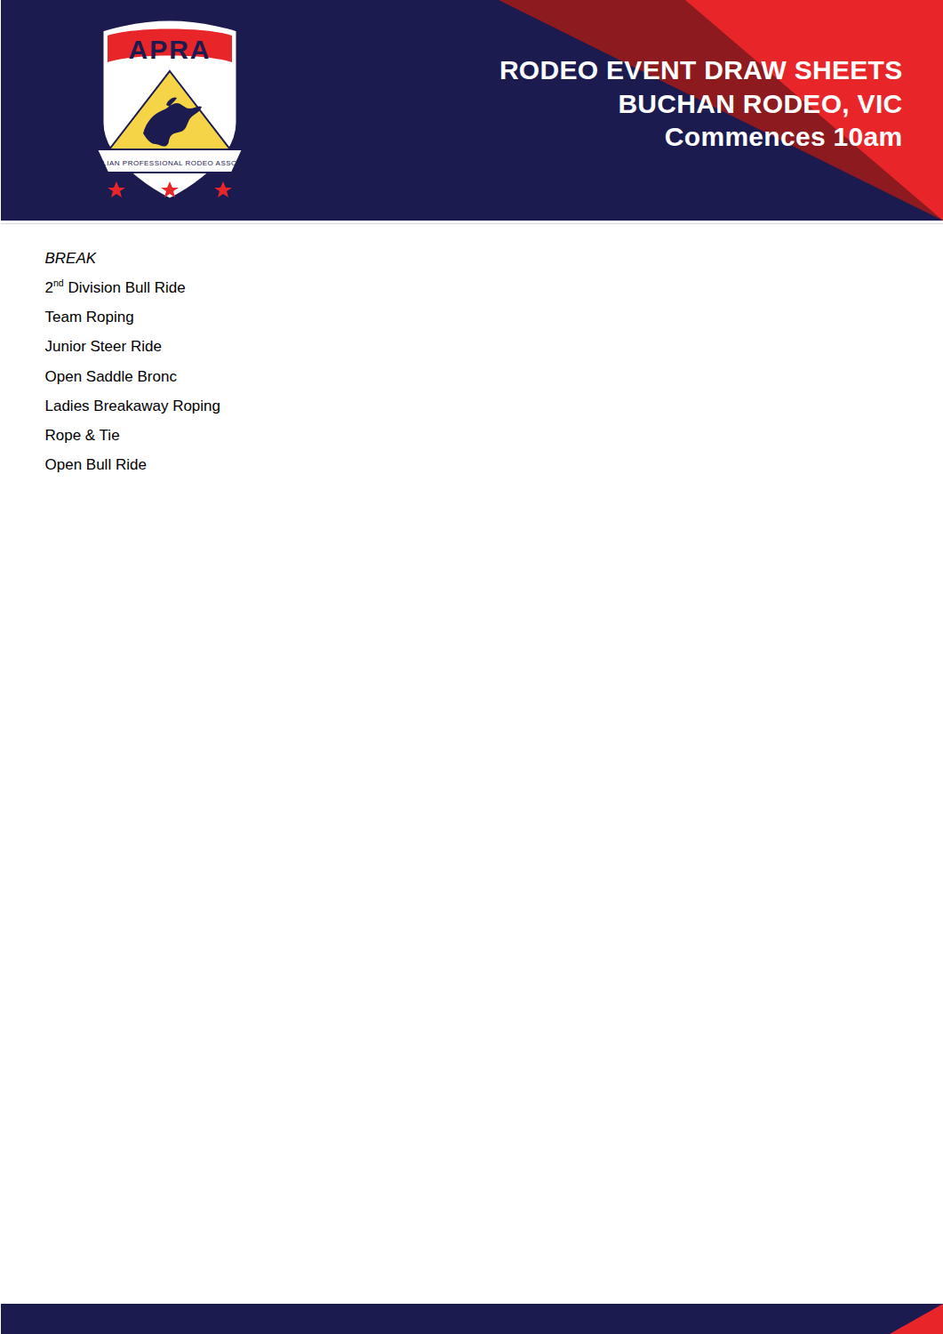APRA AUSTRALIAN PROFESSIONAL RODEO ASSOCIATION
RODEO EVENT DRAW SHEETS
BUCHAN RODEO, VIC
Commences 10am
BREAK
2nd Division Bull Ride
Team Roping
Junior Steer Ride
Open Saddle Bronc
Ladies Breakaway Roping
Rope & Tie
Open Bull Ride